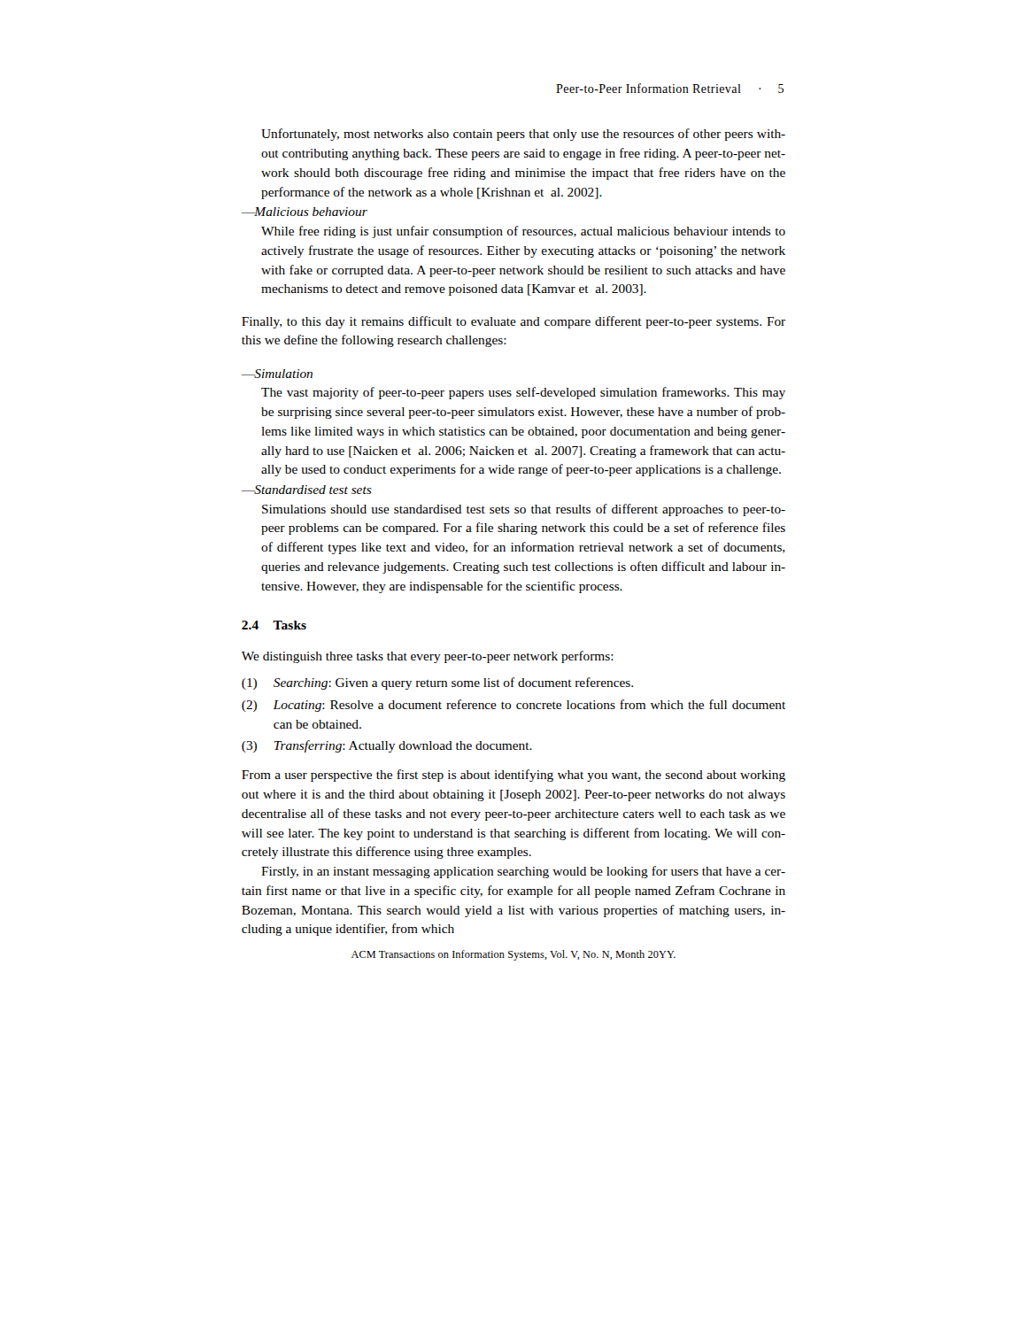Peer-to-Peer Information Retrieval·5
Unfortunately, most networks also contain peers that only use the resources of other peers without contributing anything back. These peers are said to engage in free riding. A peer-to-peer network should both discourage free riding and minimise the impact that free riders have on the performance of the network as a whole [Krishnan et al. 2002].
—Malicious behaviour
While free riding is just unfair consumption of resources, actual malicious behaviour intends to actively frustrate the usage of resources. Either by executing attacks or ‘poisoning’ the network with fake or corrupted data. A peer-to-peer network should be resilient to such attacks and have mechanisms to detect and remove poisoned data [Kamvar et al. 2003].
Finally, to this day it remains difficult to evaluate and compare different peer-to-peer systems. For this we define the following research challenges:
—Simulation
The vast majority of peer-to-peer papers uses self-developed simulation frameworks. This may be surprising since several peer-to-peer simulators exist. However, these have a number of problems like limited ways in which statistics can be obtained, poor documentation and being generally hard to use [Naicken et al. 2006; Naicken et al. 2007]. Creating a framework that can actually be used to conduct experiments for a wide range of peer-to-peer applications is a challenge.
—Standardised test sets
Simulations should use standardised test sets so that results of different approaches to peer-to-peer problems can be compared. For a file sharing network this could be a set of reference files of different types like text and video, for an information retrieval network a set of documents, queries and relevance judgements. Creating such test collections is often difficult and labour intensive. However, they are indispensable for the scientific process.
2.4 Tasks
We distinguish three tasks that every peer-to-peer network performs:
Searching: Given a query return some list of document references.
Locating: Resolve a document reference to concrete locations from which the full document can be obtained.
Transferring: Actually download the document.
From a user perspective the first step is about identifying what you want, the second about working out where it is and the third about obtaining it [Joseph 2002]. Peer-to-peer networks do not always decentralise all of these tasks and not every peer-to-peer architecture caters well to each task as we will see later. The key point to understand is that searching is different from locating. We will concretely illustrate this difference using three examples.
Firstly, in an instant messaging application searching would be looking for users that have a certain first name or that live in a specific city, for example for all people named Zefram Cochrane in Bozeman, Montana. This search would yield a list with various properties of matching users, including a unique identifier, from which
ACM Transactions on Information Systems, Vol. V, No. N, Month 20YY.